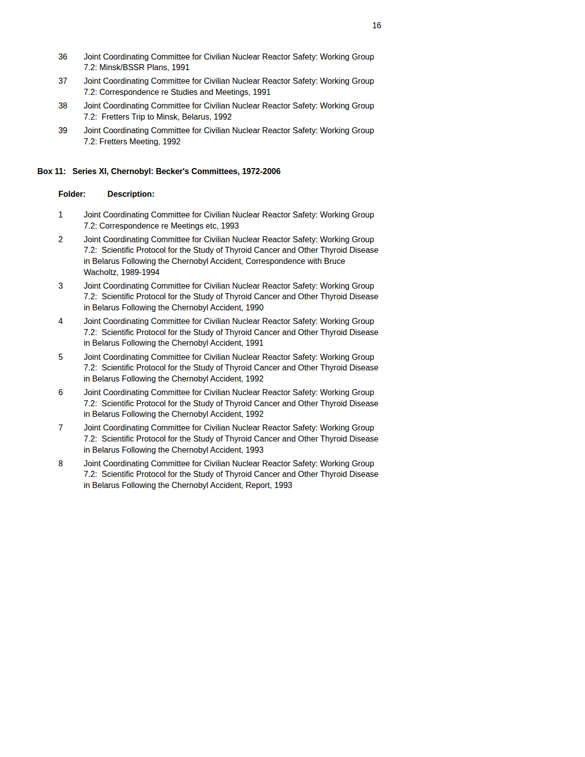16
| 36 | Joint Coordinating Committee for Civilian Nuclear Reactor Safety: Working Group 7.2: Minsk/BSSR Plans, 1991 |
| 37 | Joint Coordinating Committee for Civilian Nuclear Reactor Safety: Working Group 7.2: Correspondence re Studies and Meetings, 1991 |
| 38 | Joint Coordinating Committee for Civilian Nuclear Reactor Safety: Working Group 7.2: Fretters Trip to Minsk, Belarus, 1992 |
| 39 | Joint Coordinating Committee for Civilian Nuclear Reactor Safety: Working Group 7.2: Fretters Meeting, 1992 |
Box 11: Series XI, Chernobyl: Becker's Committees, 1972-2006
Folder: Description:
| 1 | Joint Coordinating Committee for Civilian Nuclear Reactor Safety: Working Group 7.2: Correspondence re Meetings etc, 1993 |
| 2 | Joint Coordinating Committee for Civilian Nuclear Reactor Safety: Working Group 7.2: Scientific Protocol for the Study of Thyroid Cancer and Other Thyroid Disease in Belarus Following the Chernobyl Accident, Correspondence with Bruce Wacholtz, 1989-1994 |
| 3 | Joint Coordinating Committee for Civilian Nuclear Reactor Safety: Working Group 7.2: Scientific Protocol for the Study of Thyroid Cancer and Other Thyroid Disease in Belarus Following the Chernobyl Accident, 1990 |
| 4 | Joint Coordinating Committee for Civilian Nuclear Reactor Safety: Working Group 7.2: Scientific Protocol for the Study of Thyroid Cancer and Other Thyroid Disease in Belarus Following the Chernobyl Accident, 1991 |
| 5 | Joint Coordinating Committee for Civilian Nuclear Reactor Safety: Working Group 7.2: Scientific Protocol for the Study of Thyroid Cancer and Other Thyroid Disease in Belarus Following the Chernobyl Accident, 1992 |
| 6 | Joint Coordinating Committee for Civilian Nuclear Reactor Safety: Working Group 7.2: Scientific Protocol for the Study of Thyroid Cancer and Other Thyroid Disease in Belarus Following the Chernobyl Accident, 1992 |
| 7 | Joint Coordinating Committee for Civilian Nuclear Reactor Safety: Working Group 7.2: Scientific Protocol for the Study of Thyroid Cancer and Other Thyroid Disease in Belarus Following the Chernobyl Accident, 1993 |
| 8 | Joint Coordinating Committee for Civilian Nuclear Reactor Safety: Working Group 7.2: Scientific Protocol for the Study of Thyroid Cancer and Other Thyroid Disease in Belarus Following the Chernobyl Accident, Report, 1993 |